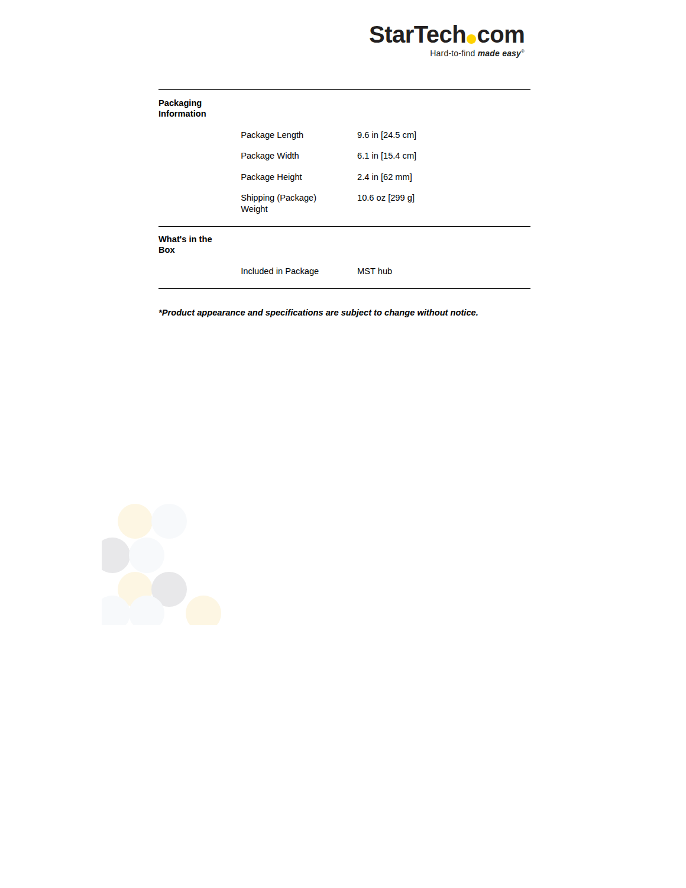StarTech com
Hard-to-find made easy®
| Packaging Information | | |
| | Package Length | 9.6 in [24.5 cm] |
| | Package Width | 6.1 in [15.4 cm] |
| | Package Height | 2.4 in [62 mm] |
| | Shipping (Package) Weight | 10.6 oz [299 g] |
| What's in the Box | | |
| | Included in Package | MST hub |
*Product appearance and specifications are subject to change without notice.